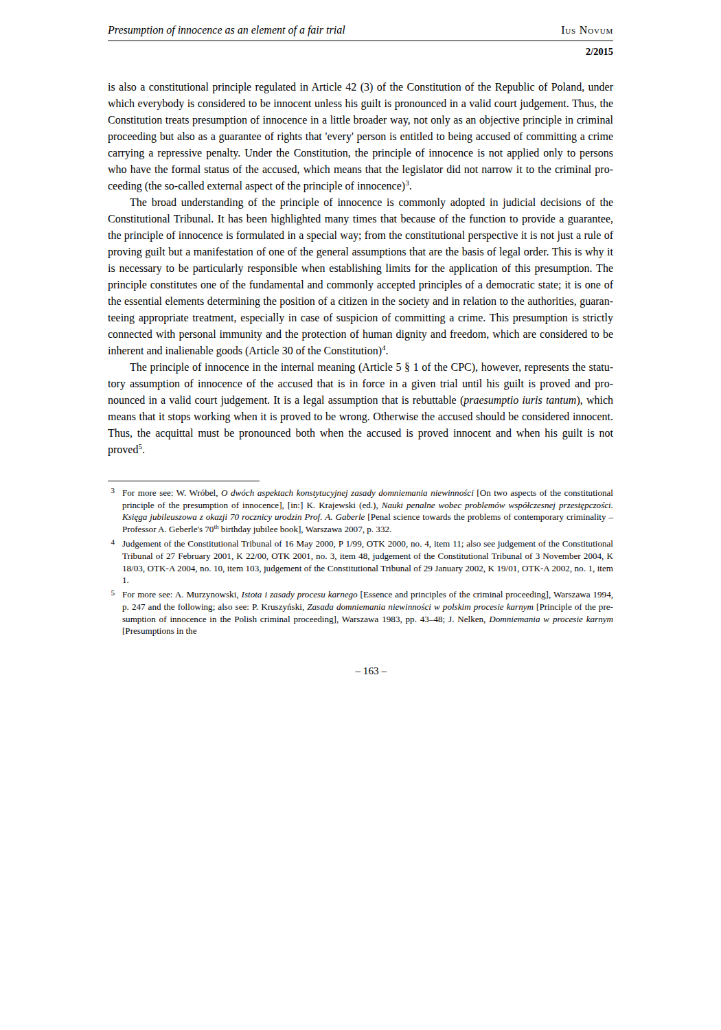Presumption of innocence as an element of a fair trial Ius Novum
2/2015
is also a constitutional principle regulated in Article 42 (3) of the Constitution of the Republic of Poland, under which everybody is considered to be innocent unless his guilt is pronounced in a valid court judgement. Thus, the Constitution treats presumption of innocence in a little broader way, not only as an objective principle in criminal proceeding but also as a guarantee of rights that 'every' person is entitled to being accused of committing a crime carrying a repressive penalty. Under the Constitution, the principle of innocence is not applied only to persons who have the formal status of the accused, which means that the legislator did not narrow it to the criminal proceeding (the so-called external aspect of the principle of innocence)3.
The broad understanding of the principle of innocence is commonly adopted in judicial decisions of the Constitutional Tribunal. It has been highlighted many times that because of the function to provide a guarantee, the principle of innocence is formulated in a special way; from the constitutional perspective it is not just a rule of proving guilt but a manifestation of one of the general assumptions that are the basis of legal order. This is why it is necessary to be particularly responsible when establishing limits for the application of this presumption. The principle constitutes one of the fundamental and commonly accepted principles of a democratic state; it is one of the essential elements determining the position of a citizen in the society and in relation to the authorities, guaranteeing appropriate treatment, especially in case of suspicion of committing a crime. This presumption is strictly connected with personal immunity and the protection of human dignity and freedom, which are considered to be inherent and inalienable goods (Article 30 of the Constitution)4.
The principle of innocence in the internal meaning (Article 5 § 1 of the CPC), however, represents the statutory assumption of innocence of the accused that is in force in a given trial until his guilt is proved and pronounced in a valid court judgement. It is a legal assumption that is rebuttable (praesumptio iuris tantum), which means that it stops working when it is proved to be wrong. Otherwise the accused should be considered innocent. Thus, the acquittal must be pronounced both when the accused is proved innocent and when his guilt is not proved5.
3 For more see: W. Wróbel, O dwóch aspektach konstytucyjnej zasady domniemania niewinności [On two aspects of the constitutional principle of the presumption of innocence], [in:] K. Krajewski (ed.), Nauki penalne wobec problemów współczesnej przestępczości. Księga jubileuszowa z okazji 70 rocznicy urodzin Prof. A. Gaberle [Penal science towards the problems of contemporary criminality – Professor A. Geberle's 70th birthday jubilee book], Warszawa 2007, p. 332.
4 Judgement of the Constitutional Tribunal of 16 May 2000, P 1/99, OTK 2000, no. 4, item 11; also see judgement of the Constitutional Tribunal of 27 February 2001, K 22/00, OTK 2001, no. 3, item 48, judgement of the Constitutional Tribunal of 3 November 2004, K 18/03, OTK-A 2004, no. 10, item 103, judgement of the Constitutional Tribunal of 29 January 2002, K 19/01, OTK-A 2002, no. 1, item 1.
5 For more see: A. Murzynowski, Istota i zasady procesu karnego [Essence and principles of the criminal proceeding], Warszawa 1994, p. 247 and the following; also see: P. Kruszyński, Zasada domniemania niewinności w polskim procesie karnym [Principle of the presumption of innocence in the Polish criminal proceeding], Warszawa 1983, pp. 43–48; J. Nelken, Domniemania w procesie karnym [Presumptions in the
– 163 –